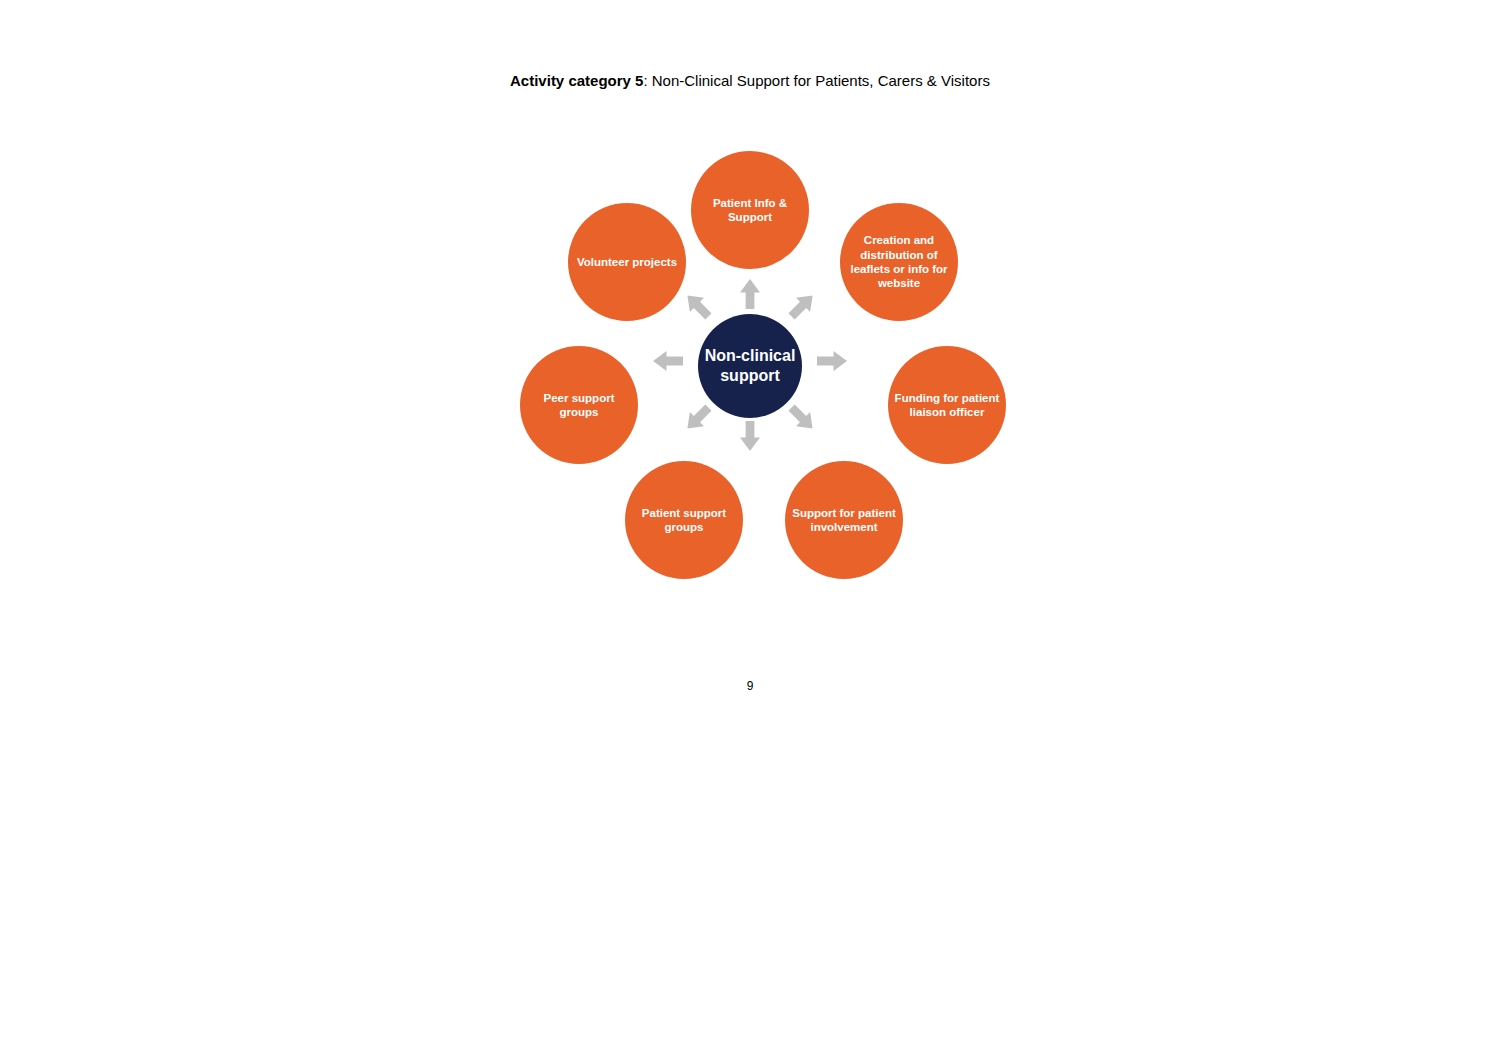Activity category 5: Non-Clinical Support for Patients, Carers & Visitors
Patient Info & Support
Creation and distribution of leaflets or info for website
Funding for patient liaison officer
Support for patient involvement
Patient support groups
Peer support groups
Volunteer projects
Non-clinical support
9